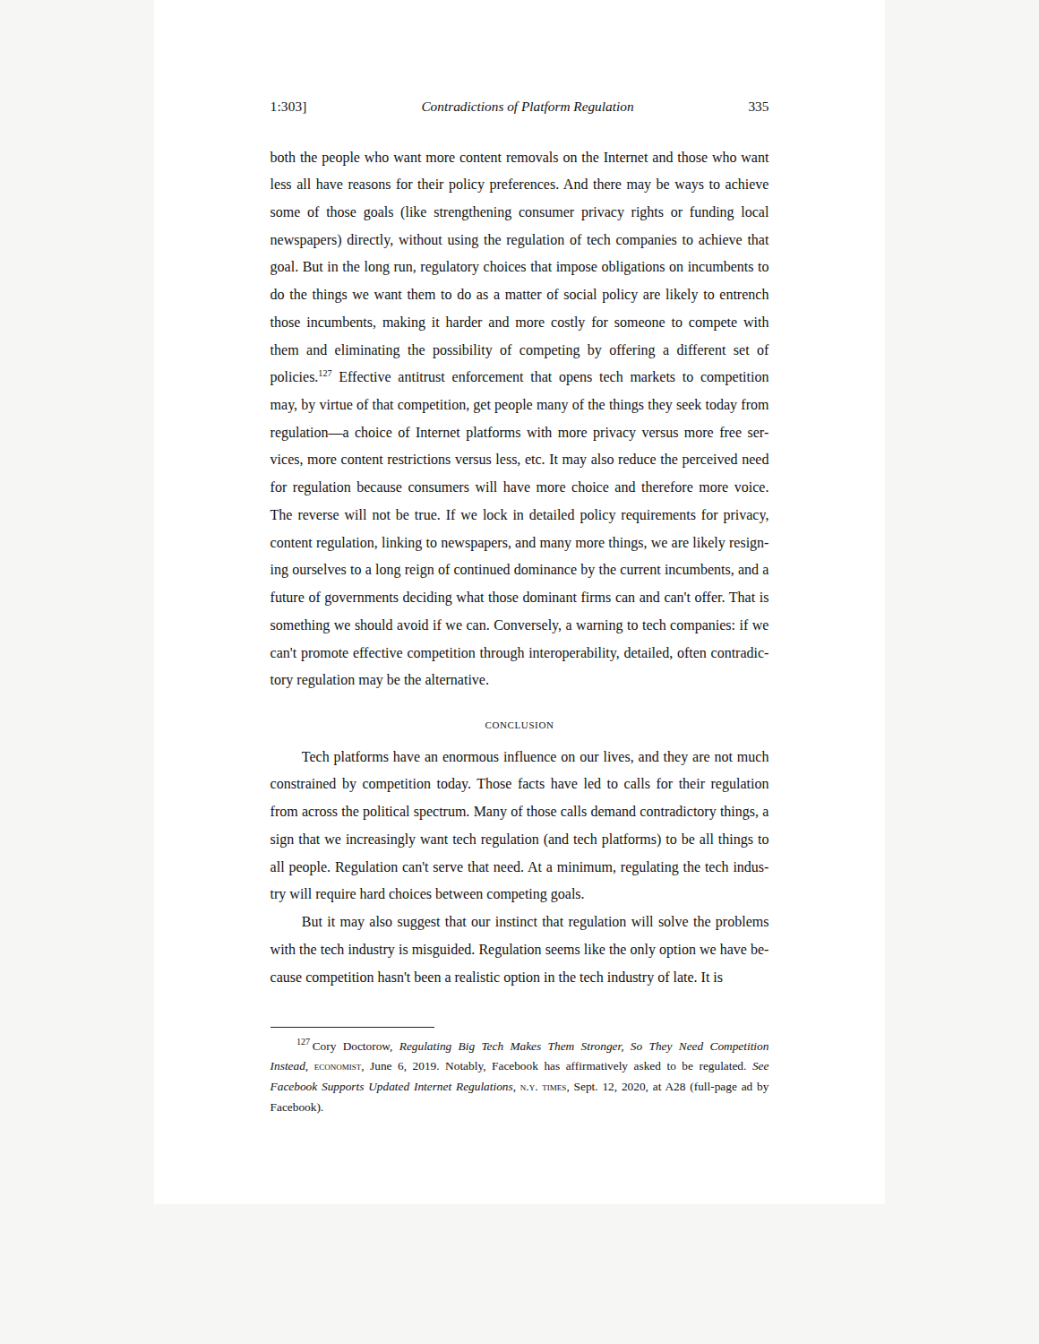1:303] Contradictions of Platform Regulation 335
both the people who want more content removals on the Internet and those who want less all have reasons for their policy preferences. And there may be ways to achieve some of those goals (like strengthening consumer privacy rights or funding local newspapers) directly, without using the regulation of tech companies to achieve that goal. But in the long run, regulatory choices that impose obligations on incumbents to do the things we want them to do as a matter of social policy are likely to entrench those incumbents, making it harder and more costly for someone to compete with them and eliminating the possibility of competing by offering a different set of policies.127 Effective antitrust enforcement that opens tech markets to competition may, by virtue of that competition, get people many of the things they seek today from regulation—a choice of Internet platforms with more privacy versus more free services, more content restrictions versus less, etc. It may also reduce the perceived need for regulation because consumers will have more choice and therefore more voice. The reverse will not be true. If we lock in detailed policy requirements for privacy, content regulation, linking to newspapers, and many more things, we are likely resigning ourselves to a long reign of continued dominance by the current incumbents, and a future of governments deciding what those dominant firms can and can't offer. That is something we should avoid if we can. Conversely, a warning to tech companies: if we can't promote effective competition through interoperability, detailed, often contradictory regulation may be the alternative.
Conclusion
Tech platforms have an enormous influence on our lives, and they are not much constrained by competition today. Those facts have led to calls for their regulation from across the political spectrum. Many of those calls demand contradictory things, a sign that we increasingly want tech regulation (and tech platforms) to be all things to all people. Regulation can't serve that need. At a minimum, regulating the tech industry will require hard choices between competing goals.
But it may also suggest that our instinct that regulation will solve the problems with the tech industry is misguided. Regulation seems like the only option we have because competition hasn't been a realistic option in the tech industry of late. It is
127 Cory Doctorow, Regulating Big Tech Makes Them Stronger, So They Need Competition Instead, Economist, June 6, 2019. Notably, Facebook has affirmatively asked to be regulated. See Facebook Supports Updated Internet Regulations, N.Y. Times, Sept. 12, 2020, at A28 (full-page ad by Facebook).